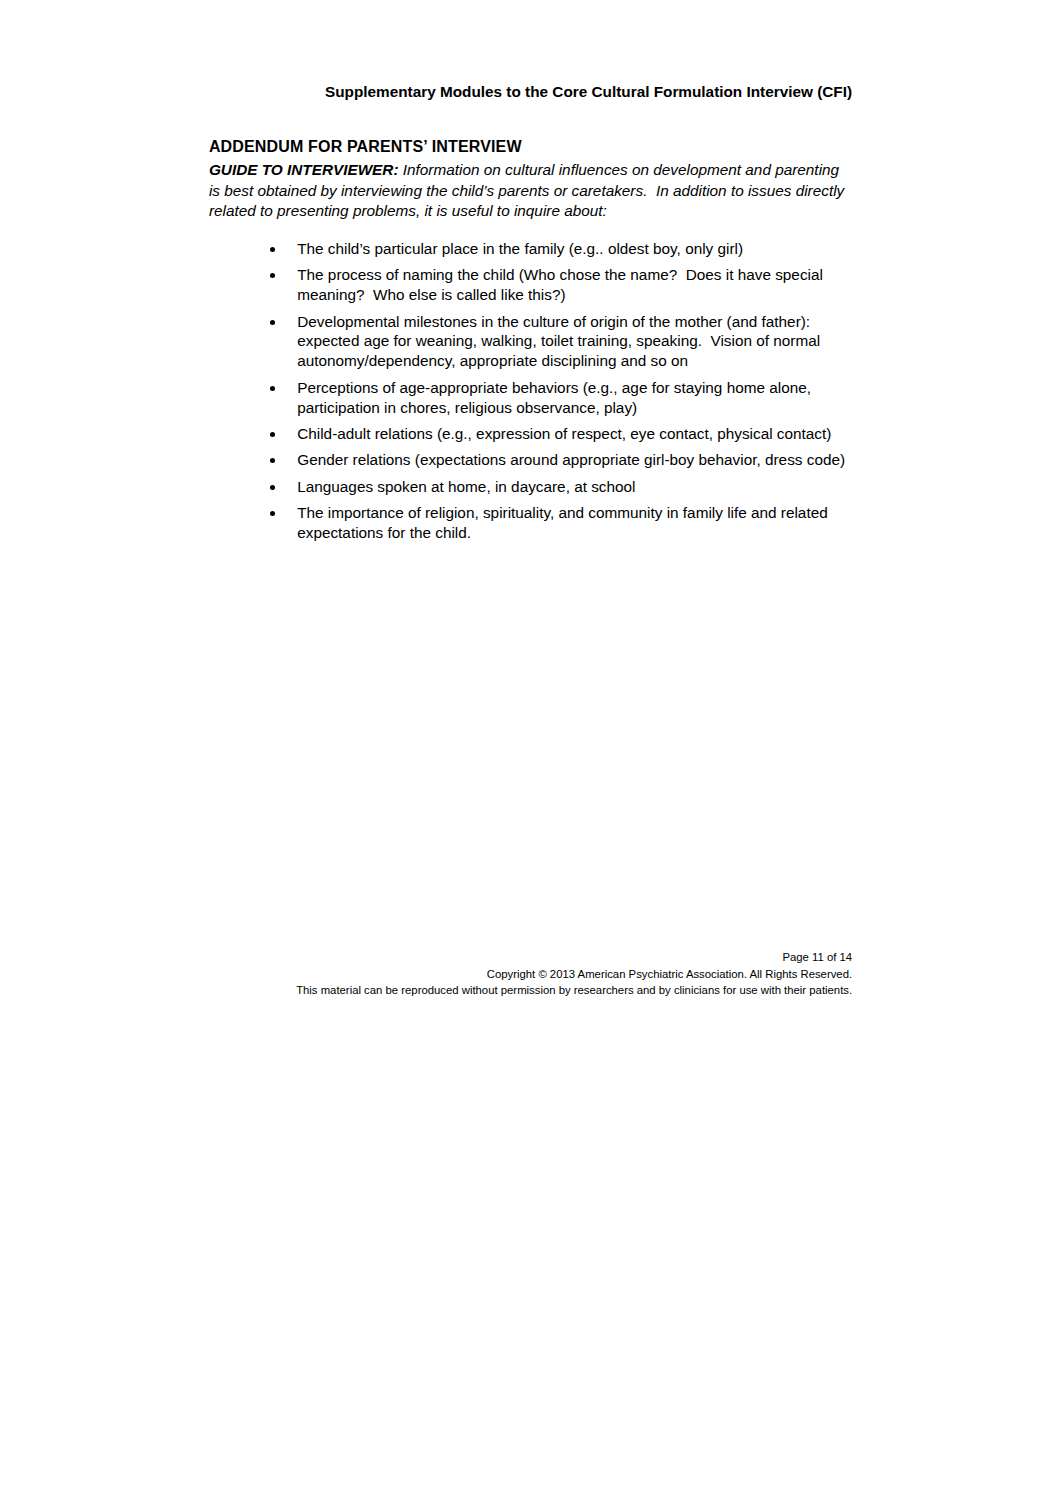Supplementary Modules to the Core Cultural Formulation Interview (CFI)
ADDENDUM FOR PARENTS’ INTERVIEW
GUIDE TO INTERVIEWER: Information on cultural influences on development and parenting is best obtained by interviewing the child’s parents or caretakers. In addition to issues directly related to presenting problems, it is useful to inquire about:
The child’s particular place in the family (e.g.. oldest boy, only girl)
The process of naming the child (Who chose the name? Does it have special meaning? Who else is called like this?)
Developmental milestones in the culture of origin of the mother (and father): expected age for weaning, walking, toilet training, speaking. Vision of normal autonomy/dependency, appropriate disciplining and so on
Perceptions of age-appropriate behaviors (e.g., age for staying home alone, participation in chores, religious observance, play)
Child-adult relations (e.g., expression of respect, eye contact, physical contact)
Gender relations (expectations around appropriate girl-boy behavior, dress code)
Languages spoken at home, in daycare, at school
The importance of religion, spirituality, and community in family life and related expectations for the child.
Page 11 of 14 Copyright © 2013 American Psychiatric Association. All Rights Reserved. This material can be reproduced without permission by researchers and by clinicians for use with their patients.